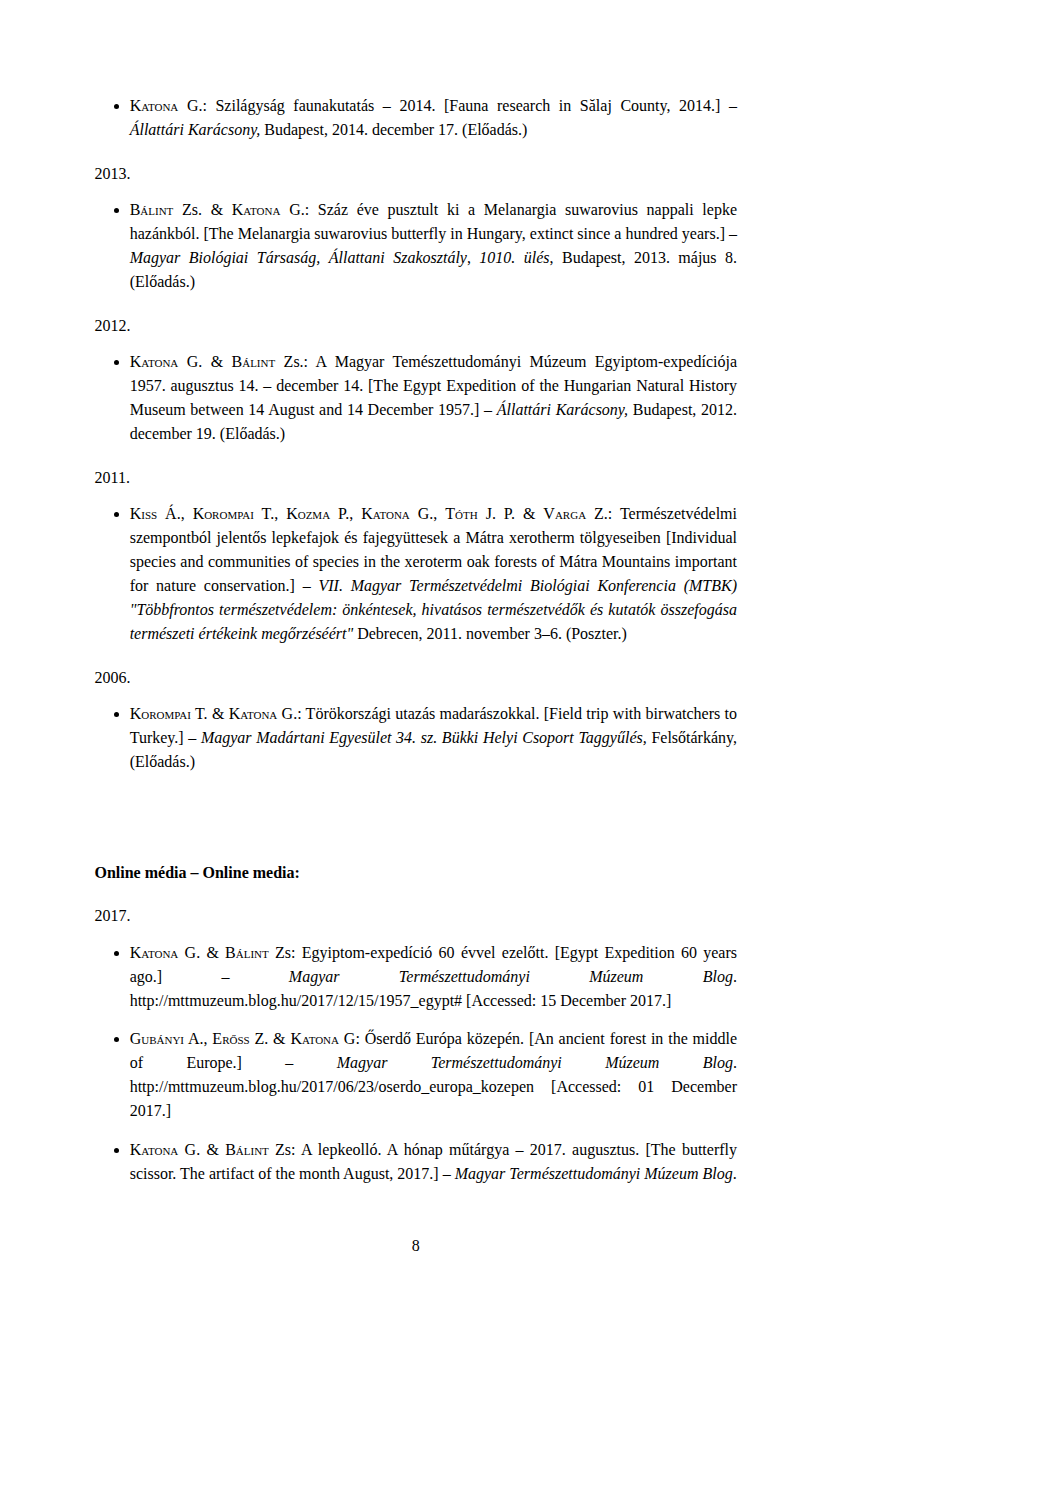Katona G.: Szilágyság faunakutatás – 2014. [Fauna research in Sălaj County, 2014.] – Állattári Karácsony, Budapest, 2014. december 17. (Előadás.)
2013.
Bálint Zs. & Katona G.: Száz éve pusztult ki a Melanargia suwarovius nappali lepke hazánkból. [The Melanargia suwarovius butterfly in Hungary, extinct since a hundred years.] – Magyar Biológiai Társaság, Állattani Szakosztály, 1010. ülés, Budapest, 2013. május 8. (Előadás.)
2012.
Katona G. & Bálint Zs.: A Magyar Temészettudományi Múzeum Egyiptom-expedíciója 1957. augusztus 14. – december 14. [The Egypt Expedition of the Hungarian Natural History Museum between 14 August and 14 December 1957.] – Állattári Karácsony, Budapest, 2012. december 19. (Előadás.)
2011.
Kiss Á., Korompai T., Kozma P., Katona G., Tóth J. P. & Varga Z.: Természetvédelmi szempontból jelentős lepkefajok és fajegyüttesek a Mátra xerotherm tölgyeseiben [Individual species and communities of species in the xeroterm oak forests of Mátra Mountains important for nature conservation.] – VII. Magyar Természetvédelmi Biológiai Konferencia (MTBK) "Többfrontos természetvédelem: önkéntesek, hivatásos természetvédők és kutatók összefogása természeti értékeink megőrzéséért" Debrecen, 2011. november 3–6. (Poszter.)
2006.
Korompai T. & Katona G.: Törökországi utazás madarászokkal. [Field trip with birwatchers to Turkey.] – Magyar Madártani Egyesület 34. sz. Bükki Helyi Csoport Taggyűlés, Felsőtárkány, (Előadás.)
Online média – Online media:
2017.
Katona G. & Bálint Zs: Egyiptom-expedíció 60 évvel ezelőtt. [Egypt Expedition 60 years ago.] – Magyar Természettudományi Múzeum Blog. http://mttmuzeum.blog.hu/2017/12/15/1957_egypt# [Accessed: 15 December 2017.]
Gubányi A., Erőss Z. & Katona G: Őserdő Európa közepén. [An ancient forest in the middle of Europe.] – Magyar Természettudományi Múzeum Blog. http://mttmuzeum.blog.hu/2017/06/23/oserdo_europa_kozepen [Accessed: 01 December 2017.]
Katona G. & Bálint Zs: A lepkeolló. A hónap műtárgya – 2017. augusztus. [The butterfly scissor. The artifact of the month August, 2017.] – Magyar Természettudományi Múzeum Blog.
8